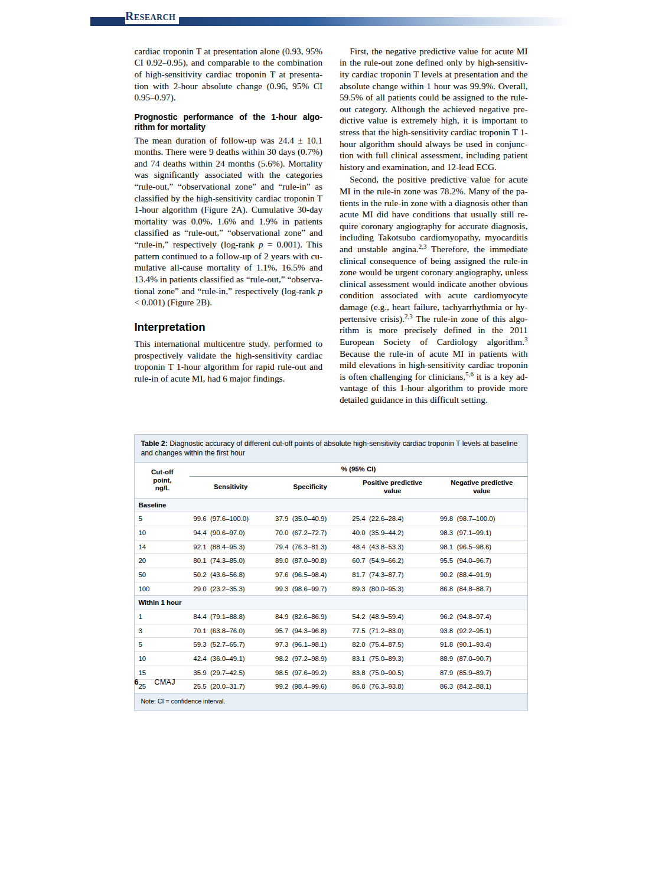Research
cardiac troponin T at presentation alone (0.93, 95% CI 0.92–0.95), and comparable to the combination of high-sensitivity cardiac troponin T at presentation with 2-hour absolute change (0.96, 95% CI 0.95–0.97).
Prognostic performance of the 1-hour algorithm for mortality
The mean duration of follow-up was 24.4 ± 10.1 months. There were 9 deaths within 30 days (0.7%) and 74 deaths within 24 months (5.6%). Mortality was significantly associated with the categories “rule-out,” “observational zone” and “rule-in” as classified by the high-sensitivity cardiac troponin T 1-hour algorithm (Figure 2A). Cumulative 30-day mortality was 0.0%, 1.6% and 1.9% in patients classified as “rule-out,” “observational zone” and “rule-in,” respectively (log-rank p = 0.001). This pattern continued to a follow-up of 2 years with cumulative all-cause mortality of 1.1%, 16.5% and 13.4% in patients classified as “rule-out,” “observational zone” and “rule-in,” respectively (log-rank p < 0.001) (Figure 2B).
Interpretation
This international multicentre study, performed to prospectively validate the high-sensitivity cardiac troponin T 1-hour algorithm for rapid rule-out and rule-in of acute MI, had 6 major findings.
First, the negative predictive value for acute MI in the rule-out zone defined only by high-sensitivity cardiac troponin T levels at presentation and the absolute change within 1 hour was 99.9%. Overall, 59.5% of all patients could be assigned to the rule-out category. Although the achieved negative predictive value is extremely high, it is important to stress that the high-sensitivity cardiac troponin T 1-hour algorithm should always be used in conjunction with full clinical assessment, including patient history and examination, and 12-lead ECG.
Second, the positive predictive value for acute MI in the rule-in zone was 78.2%. Many of the patients in the rule-in zone with a diagnosis other than acute MI did have conditions that usually still require coronary angiography for accurate diagnosis, including Takotsubo cardiomyopathy, myocarditis and unstable angina.2,3 Therefore, the immediate clinical consequence of being assigned the rule-in zone would be urgent coronary angiography, unless clinical assessment would indicate another obvious condition associated with acute cardiomyocyte damage (e.g., heart failure, tachyarrhythmia or hypertensive crisis).2,3 The rule-in zone of this algorithm is more precisely defined in the 2011 European Society of Cardiology algorithm.3 Because the rule-in of acute MI in patients with mild elevations in high-sensitivity cardiac troponin is often challenging for clinicians,5,6 it is a key advantage of this 1-hour algorithm to provide more detailed guidance in this difficult setting.
Table 2: Diagnostic accuracy of different cut-off points of absolute high-sensitivity cardiac troponin T levels at baseline and changes within the first hour
| Cut-off point, ng/L | % (95% CI) |
| --- | --- |
| Sensitivity | Specificity | Positive predictive value | Negative predictive value |
| Baseline |
| 5 | 99.6 (97.6–100.0) | 37.9 (35.0–40.9) | 25.4 (22.6–28.4) | 99.8 (98.7–100.0) |
| 10 | 94.4 (90.6–97.0) | 70.0 (67.2–72.7) | 40.0 (35.9–44.2) | 98.3 (97.1–99.1) |
| 14 | 92.1 (88.4–95.3) | 79.4 (76.3–81.3) | 48.4 (43.8–53.3) | 98.1 (96.5–98.6) |
| 20 | 80.1 (74.3–85.0) | 89.0 (87.0–90.8) | 60.7 (54.9–66.2) | 95.5 (94.0–96.7) |
| 50 | 50.2 (43.6–56.8) | 97.6 (96.5–98.4) | 81.7 (74.3–87.7) | 90.2 (88.4–91.9) |
| 100 | 29.0 (23.2–35.3) | 99.3 (98.6–99.7) | 89.3 (80.0–95.3) | 86.8 (84.8–88.7) |
| Within 1 hour |
| 1 | 84.4 (79.1–88.8) | 84.9 (82.6–86.9) | 54.2 (48.9–59.4) | 96.2 (94.8–97.4) |
| 3 | 70.1 (63.8–76.0) | 95.7 (94.3–96.8) | 77.5 (71.2–83.0) | 93.8 (92.2–95.1) |
| 5 | 59.3 (52.7–65.7) | 97.3 (96.1–98.1) | 82.0 (75.4–87.5) | 91.8 (90.1–93.4) |
| 10 | 42.4 (36.0–49.1) | 98.2 (97.2–98.9) | 83.1 (75.0–89.3) | 88.9 (87.0–90.7) |
| 15 | 35.9 (29.7–42.5) | 98.5 (97.6–99.2) | 83.8 (75.0–90.5) | 87.9 (85.9–89.7) |
| 25 | 25.5 (20.0–31.7) | 99.2 (98.4–99.6) | 86.8 (76.3–93.8) | 86.3 (84.2–88.1) |
Note: CI = confidence interval.
6 CMAJ